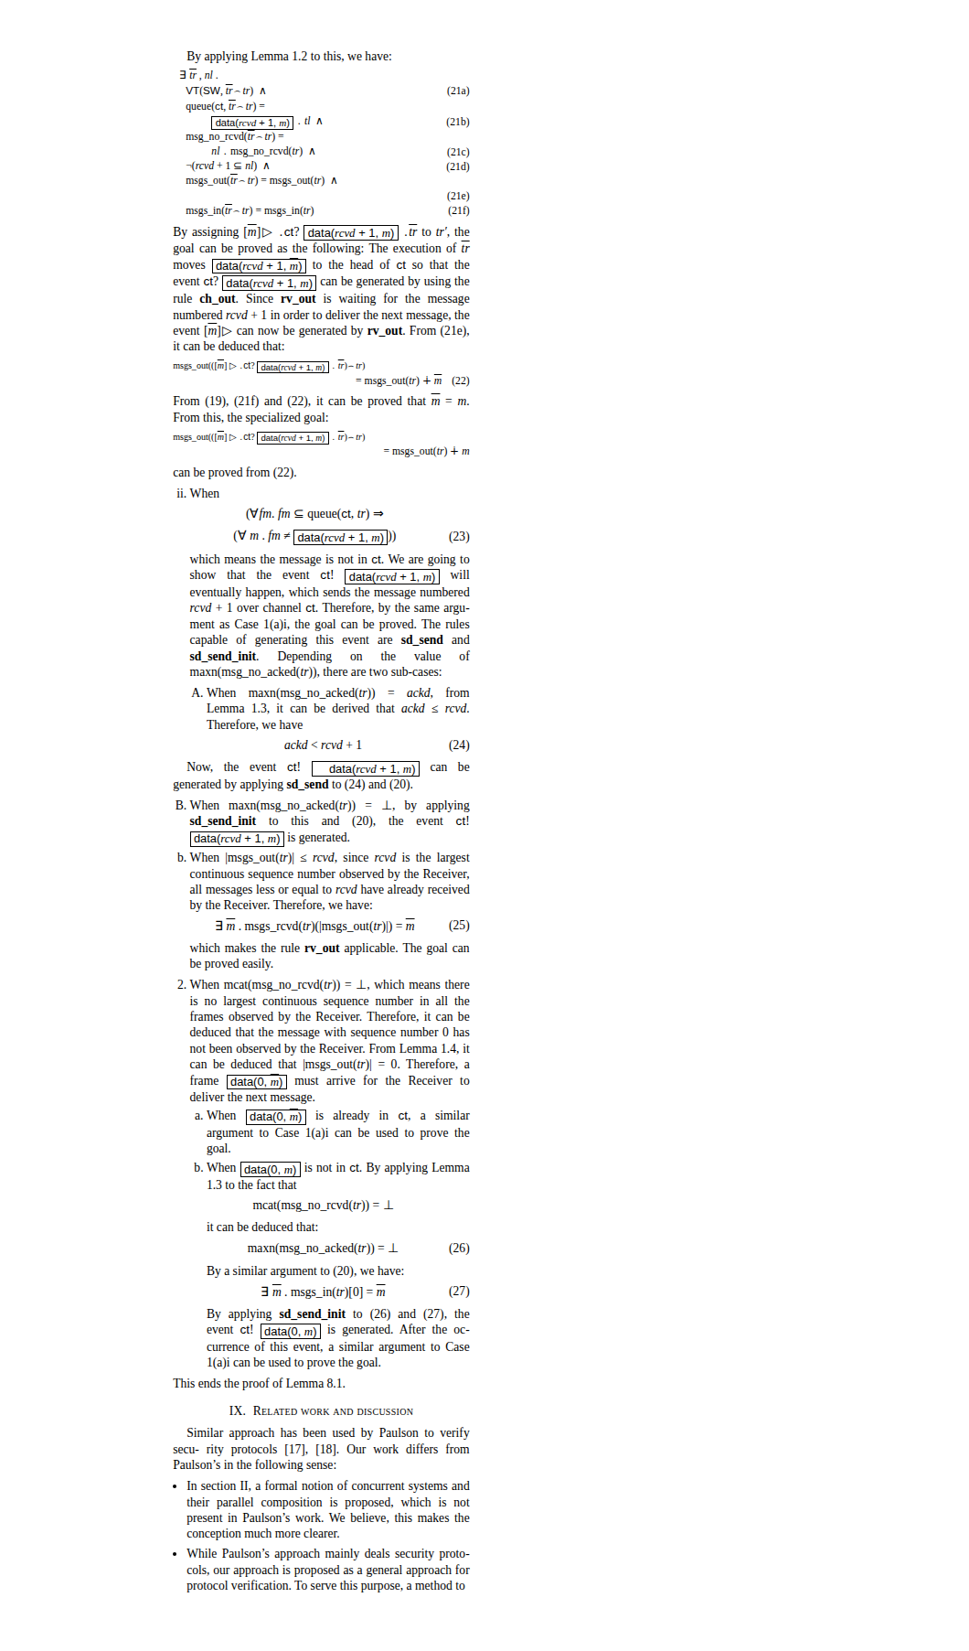By applying Lemma 1.2 to this, we have:
∃ tr , nl . VT(SW, tr⌢ tr) ∧ (21a) queue(ct, tr⌢ tr) = data(rcvd + 1, m) . tl ∧ (21b) msg_no_rcvd(tr⌢ tr) = nl . msg_no_rcvd(tr) ∧ (21c) ¬(rcvd + 1 ⊆ nl) ∧ (21d) msgs_out(tr⌢ tr) = msgs_out(tr) ∧ (21e) msgs_in(tr⌢ tr) = msgs_in(tr) (21f)
By assigning [m]▷ . ct? data(rcvd + 1, m) . tr to tr′, the goal can be proved as the following: The execution of tr moves data(rcvd + 1, m) to the head of ct so that the event ct? data(rcvd + 1, m) can be generated by using the rule ch_out. Since rv_out is waiting for the message numbered rcvd + 1 in order to deliver the next message, the event [m]▷ can now be generated by rv_out. From (21e), it can be deduced that:
msgs_out(([m] ▷ . ct? data(rcvd + 1, m) . tr)⌢ tr) = msgs_out(tr) ∔ m (22)
From (19), (21f) and (22), it can be proved that m = m. From this, the specialized goal:
msgs_out(([m] ▷ . ct? data(rcvd + 1, m) . tr)⌢ tr) = msgs_out(tr) ∔ m
can be proved from (22).
When
(∀fm. fm ⊆ queue(ct, tr) ⇒
(∀ m . fm ≠ data(rcvd + 1, m)))
(23)
which means the message is not in ct. We are going to show that the event ct! data(rcvd + 1, m) will eventually happen, which sends the message numbered rcvd + 1 over channel ct. Therefore, by the same argu- ment as Case 1(a)i, the goal can be proved. The rules capable of generating this event are sd_send and sd_send_init. Depending on the value of maxn(msg_no_acked(tr)), there are two sub-cases:
When maxn(msg_no_acked(tr)) = ackd, from Lemma 1.3, it can be derived that ackd ≤ rcvd. Therefore, we have
ackd < rcvd + 1
(24)
Now, the event ct! data(rcvd + 1, m) can be generated by applying sd_send to (24) and (20).
When maxn(msg_no_acked(tr)) = ⊥, by applying sd_send_init to this and (20), the event ct! data(rcvd + 1, m) is generated.
When |msgs_out(tr)| ≤ rcvd, since rcvd is the largest continuous sequence number observed by the Receiver, all messages less or equal to rcvd have already received by the Receiver. Therefore, we have:
∃ m . msgs_rcvd(tr)(|msgs_out(tr)|) = m
(25)
which makes the rule rv_out applicable. The goal can be proved easily.
When mcat(msg_no_rcvd(tr)) = ⊥, which means there is no largest continuous sequence number in all the frames observed by the Receiver. Therefore, it can be deduced that the message with sequence number 0 has not been observed by the Receiver. From Lemma 1.4, it can be deduced that |msgs_out(tr)| = 0. Therefore, a frame data(0, m) must arrive for the Receiver to deliver the next message.
When data(0, m) is already in ct, a similar argument to Case 1(a)i can be used to prove the goal.
When data(0, m) is not in ct. By applying Lemma 1.3 to the fact that
mcat(msg_no_rcvd(tr)) = ⊥
it can be deduced that:
maxn(msg_no_acked(tr)) = ⊥
(26)
By a similar argument to (20), we have:
∃ m . msgs_in(tr)[0] = m
(27)
By applying sd_send_init to (26) and (27), the event ct! data(0, m) is generated. After the oc- currence of this event, a similar argument to Case 1(a)i can be used to prove the goal.
This ends the proof of Lemma 8.1.
IX. Related work and discussion
Similar approach has been used by Paulson to verify secu- rity protocols [17], [18]. Our work differs from Paulson’s in the following sense:
In section II, a formal notion of concurrent systems and their parallel composition is proposed, which is not present in Paulson’s work. We believe, this makes the conception much more clearer.
While Paulson’s approach mainly deals security proto- cols, our approach is proposed as a general approach for protocol verification. To serve this purpose, a method to